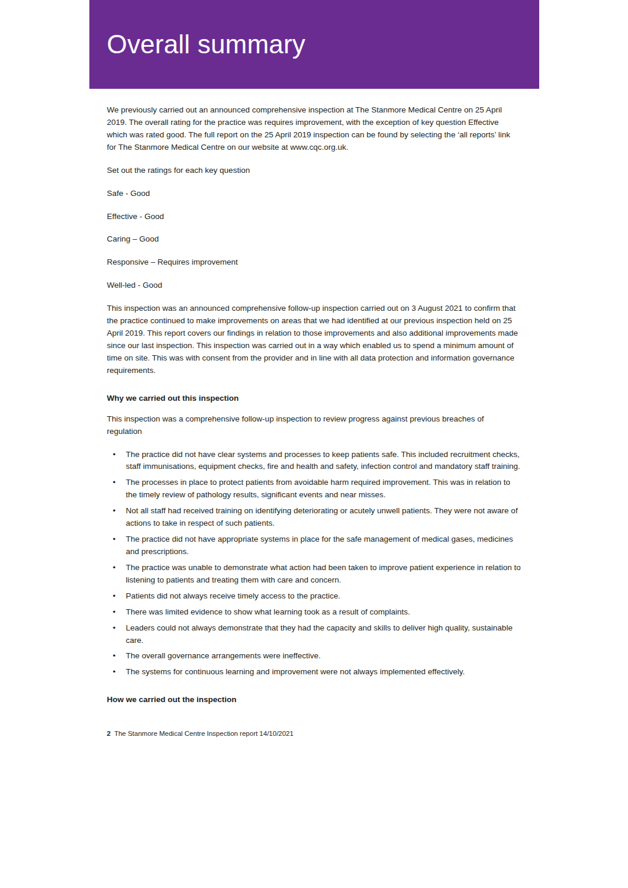Overall summary
We previously carried out an announced comprehensive inspection at The Stanmore Medical Centre on 25 April 2019. The overall rating for the practice was requires improvement, with the exception of key question Effective which was rated good. The full report on the 25 April 2019 inspection can be found by selecting the ‘all reports’ link for The Stanmore Medical Centre on our website at www.cqc.org.uk.
Set out the ratings for each key question
Safe - Good
Effective - Good
Caring – Good
Responsive – Requires improvement
Well-led - Good
This inspection was an announced comprehensive follow-up inspection carried out on 3 August 2021 to confirm that the practice continued to make improvements on areas that we had identified at our previous inspection held on 25 April 2019. This report covers our findings in relation to those improvements and also additional improvements made since our last inspection. This inspection was carried out in a way which enabled us to spend a minimum amount of time on site. This was with consent from the provider and in line with all data protection and information governance requirements.
Why we carried out this inspection
This inspection was a comprehensive follow-up inspection to review progress against previous breaches of regulation
The practice did not have clear systems and processes to keep patients safe. This included recruitment checks, staff immunisations, equipment checks, fire and health and safety, infection control and mandatory staff training.
The processes in place to protect patients from avoidable harm required improvement. This was in relation to the timely review of pathology results, significant events and near misses.
Not all staff had received training on identifying deteriorating or acutely unwell patients. They were not aware of actions to take in respect of such patients.
The practice did not have appropriate systems in place for the safe management of medical gases, medicines and prescriptions.
The practice was unable to demonstrate what action had been taken to improve patient experience in relation to listening to patients and treating them with care and concern.
Patients did not always receive timely access to the practice.
There was limited evidence to show what learning took as a result of complaints.
Leaders could not always demonstrate that they had the capacity and skills to deliver high quality, sustainable care.
The overall governance arrangements were ineffective.
The systems for continuous learning and improvement were not always implemented effectively.
How we carried out the inspection
2 The Stanmore Medical Centre Inspection report 14/10/2021